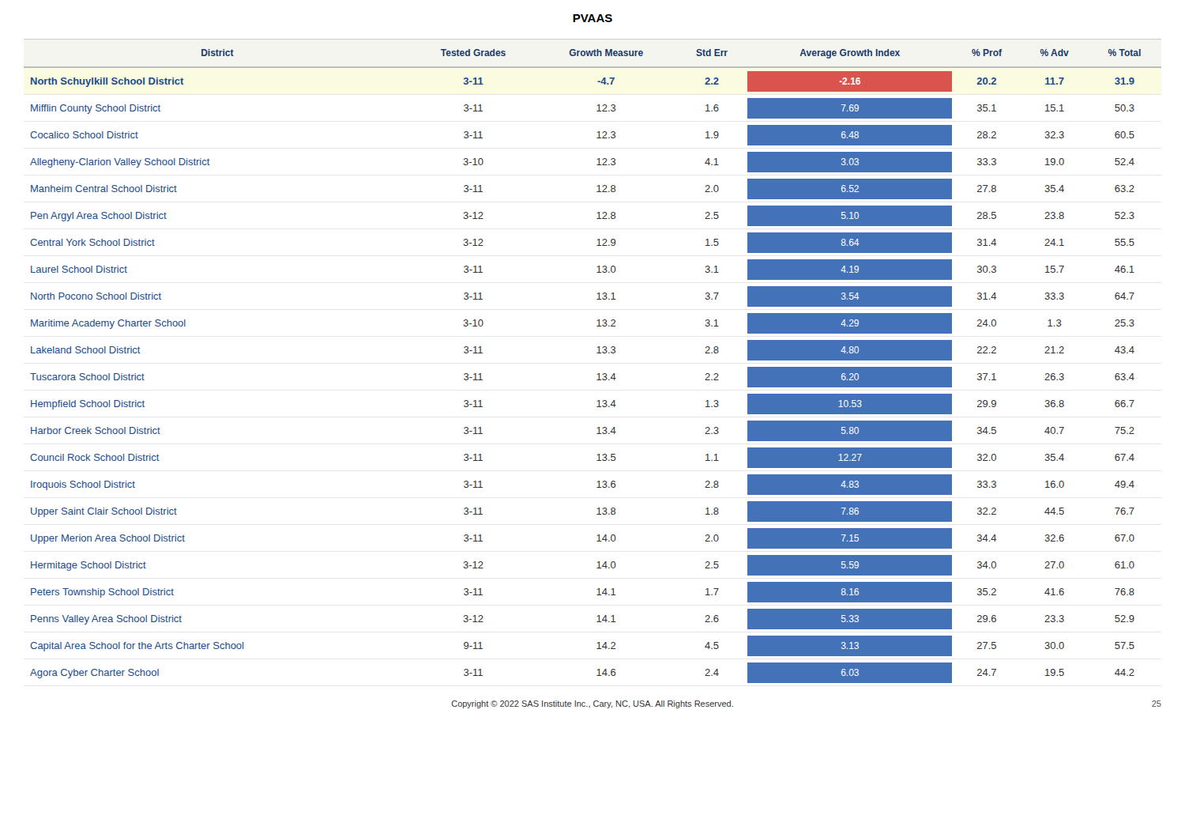PVAAS
| District | Tested Grades | Growth Measure | Std Err | Average Growth Index | % Prof | % Adv | % Total |
| --- | --- | --- | --- | --- | --- | --- | --- |
| North Schuylkill School District | 3-11 | -4.7 | 2.2 | -2.16 | 20.2 | 11.7 | 31.9 |
| Mifflin County School District | 3-11 | 12.3 | 1.6 | 7.69 | 35.1 | 15.1 | 50.3 |
| Cocalico School District | 3-11 | 12.3 | 1.9 | 6.48 | 28.2 | 32.3 | 60.5 |
| Allegheny-Clarion Valley School District | 3-10 | 12.3 | 4.1 | 3.03 | 33.3 | 19.0 | 52.4 |
| Manheim Central School District | 3-11 | 12.8 | 2.0 | 6.52 | 27.8 | 35.4 | 63.2 |
| Pen Argyl Area School District | 3-12 | 12.8 | 2.5 | 5.10 | 28.5 | 23.8 | 52.3 |
| Central York School District | 3-12 | 12.9 | 1.5 | 8.64 | 31.4 | 24.1 | 55.5 |
| Laurel School District | 3-11 | 13.0 | 3.1 | 4.19 | 30.3 | 15.7 | 46.1 |
| North Pocono School District | 3-11 | 13.1 | 3.7 | 3.54 | 31.4 | 33.3 | 64.7 |
| Maritime Academy Charter School | 3-10 | 13.2 | 3.1 | 4.29 | 24.0 | 1.3 | 25.3 |
| Lakeland School District | 3-11 | 13.3 | 2.8 | 4.80 | 22.2 | 21.2 | 43.4 |
| Tuscarora School District | 3-11 | 13.4 | 2.2 | 6.20 | 37.1 | 26.3 | 63.4 |
| Hempfield School District | 3-11 | 13.4 | 1.3 | 10.53 | 29.9 | 36.8 | 66.7 |
| Harbor Creek School District | 3-11 | 13.4 | 2.3 | 5.80 | 34.5 | 40.7 | 75.2 |
| Council Rock School District | 3-11 | 13.5 | 1.1 | 12.27 | 32.0 | 35.4 | 67.4 |
| Iroquois School District | 3-11 | 13.6 | 2.8 | 4.83 | 33.3 | 16.0 | 49.4 |
| Upper Saint Clair School District | 3-11 | 13.8 | 1.8 | 7.86 | 32.2 | 44.5 | 76.7 |
| Upper Merion Area School District | 3-11 | 14.0 | 2.0 | 7.15 | 34.4 | 32.6 | 67.0 |
| Hermitage School District | 3-12 | 14.0 | 2.5 | 5.59 | 34.0 | 27.0 | 61.0 |
| Peters Township School District | 3-11 | 14.1 | 1.7 | 8.16 | 35.2 | 41.6 | 76.8 |
| Penns Valley Area School District | 3-12 | 14.1 | 2.6 | 5.33 | 29.6 | 23.3 | 52.9 |
| Capital Area School for the Arts Charter School | 9-11 | 14.2 | 4.5 | 3.13 | 27.5 | 30.0 | 57.5 |
| Agora Cyber Charter School | 3-11 | 14.6 | 2.4 | 6.03 | 24.7 | 19.5 | 44.2 |
Copyright © 2022 SAS Institute Inc., Cary, NC, USA. All Rights Reserved. 25